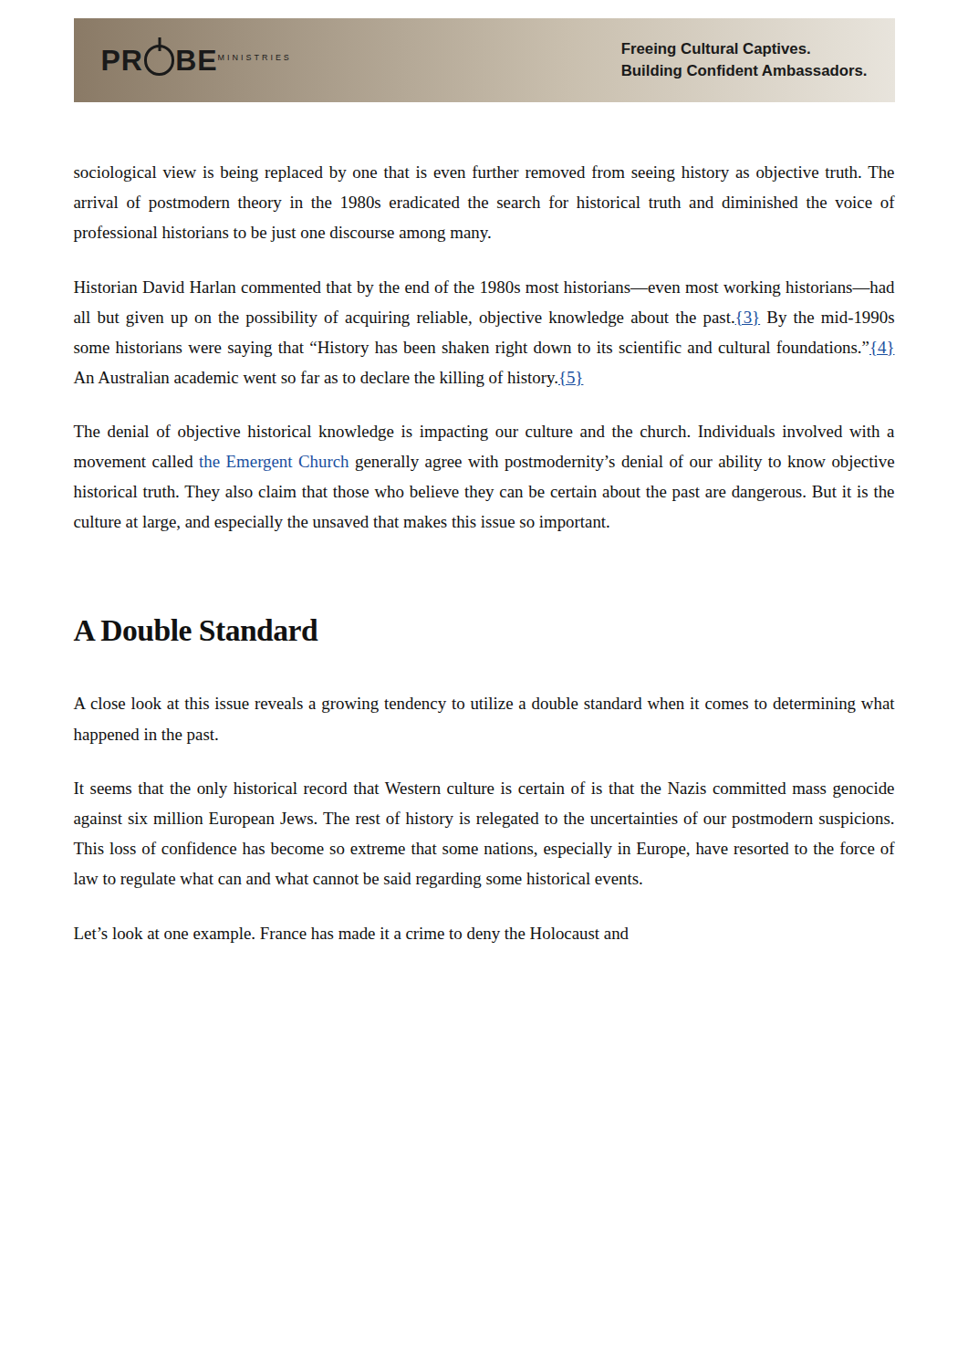PR BE MINISTRIES
Freeing Cultural Captives.
Building Confident Ambassadors.
sociological view is being replaced by one that is even further removed from seeing history as objective truth. The arrival of postmodern theory in the 1980s eradicated the search for historical truth and diminished the voice of professional historians to be just one discourse among many.
Historian David Harlan commented that by the end of the 1980s most historians—even most working historians—had all but given up on the possibility of acquiring reliable, objective knowledge about the past.{3} By the mid-1990s some historians were saying that “History has been shaken right down to its scientific and cultural foundations.”{4} An Australian academic went so far as to declare the killing of history.{5}
The denial of objective historical knowledge is impacting our culture and the church. Individuals involved with a movement called the Emergent Church generally agree with postmodernity’s denial of our ability to know objective historical truth. They also claim that those who believe they can be certain about the past are dangerous. But it is the culture at large, and especially the unsaved that makes this issue so important.
A Double Standard
A close look at this issue reveals a growing tendency to utilize a double standard when it comes to determining what happened in the past.
It seems that the only historical record that Western culture is certain of is that the Nazis committed mass genocide against six million European Jews. The rest of history is relegated to the uncertainties of our postmodern suspicions. This loss of confidence has become so extreme that some nations, especially in Europe, have resorted to the force of law to regulate what can and what cannot be said regarding some historical events.
Let’s look at one example. France has made it a crime to deny the Holocaust and